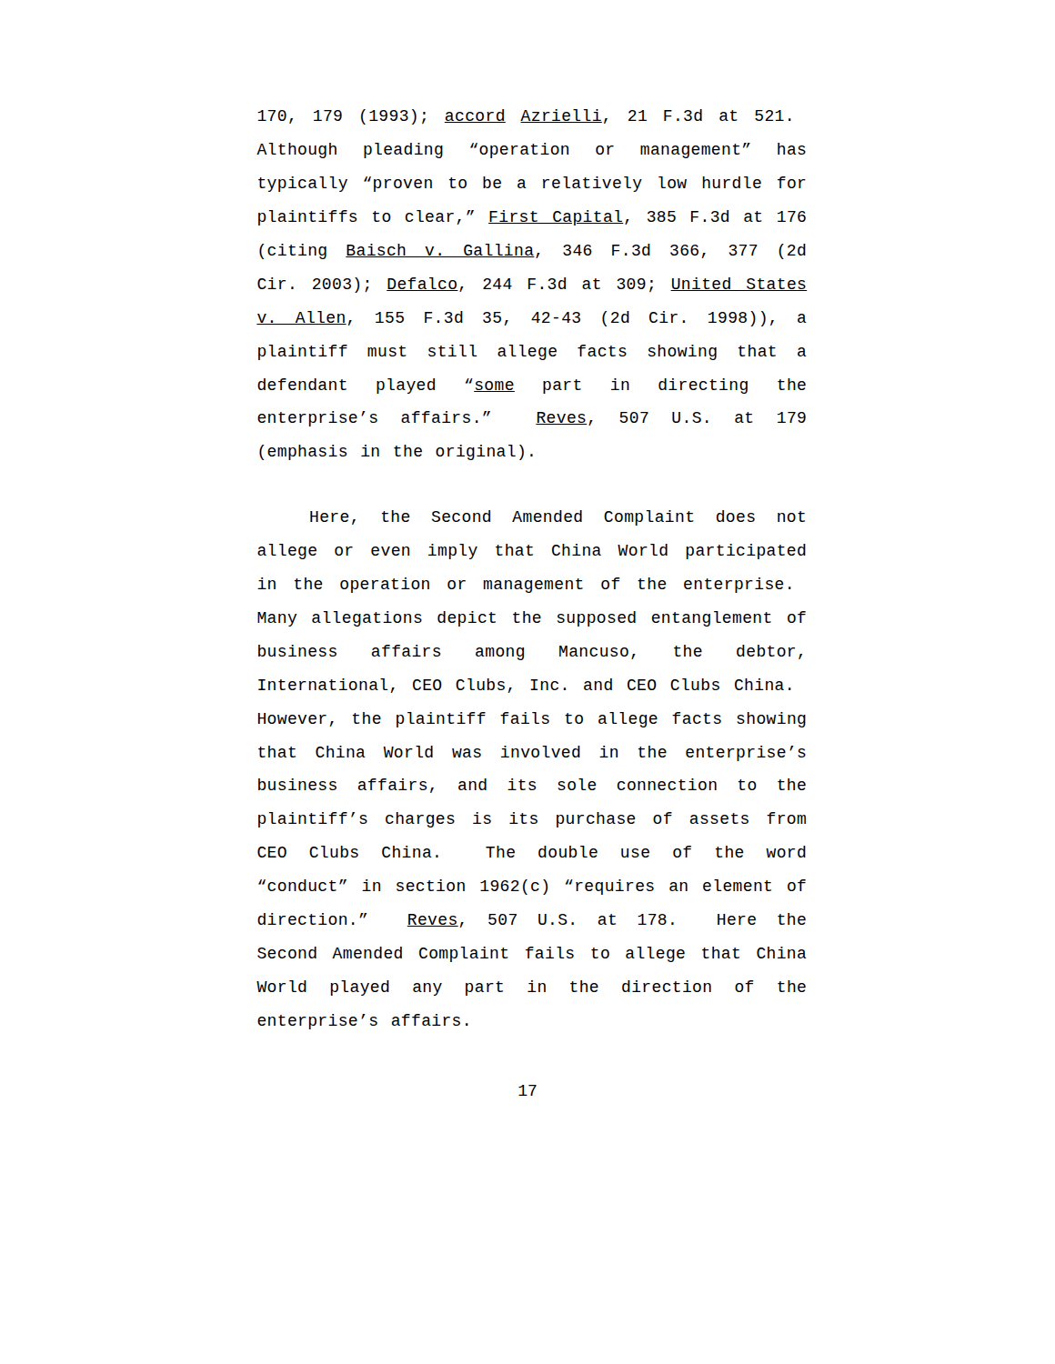170, 179 (1993); accord Azrielli, 21 F.3d at 521. Although pleading “operation or management” has typically “proven to be a relatively low hurdle for plaintiffs to clear,” First Capital, 385 F.3d at 176 (citing Baisch v. Gallina, 346 F.3d 366, 377 (2d Cir. 2003); Defalco, 244 F.3d at 309; United States v. Allen, 155 F.3d 35, 42-43 (2d Cir. 1998)), a plaintiff must still allege facts showing that a defendant played “some part in directing the enterprise’s affairs.” Reves, 507 U.S. at 179 (emphasis in the original).
Here, the Second Amended Complaint does not allege or even imply that China World participated in the operation or management of the enterprise. Many allegations depict the supposed entanglement of business affairs among Mancuso, the debtor, International, CEO Clubs, Inc. and CEO Clubs China. However, the plaintiff fails to allege facts showing that China World was involved in the enterprise’s business affairs, and its sole connection to the plaintiff’s charges is its purchase of assets from CEO Clubs China. The double use of the word “conduct” in section 1962(c) “requires an element of direction.” Reves, 507 U.S. at 178. Here the Second Amended Complaint fails to allege that China World played any part in the direction of the enterprise’s affairs.
17